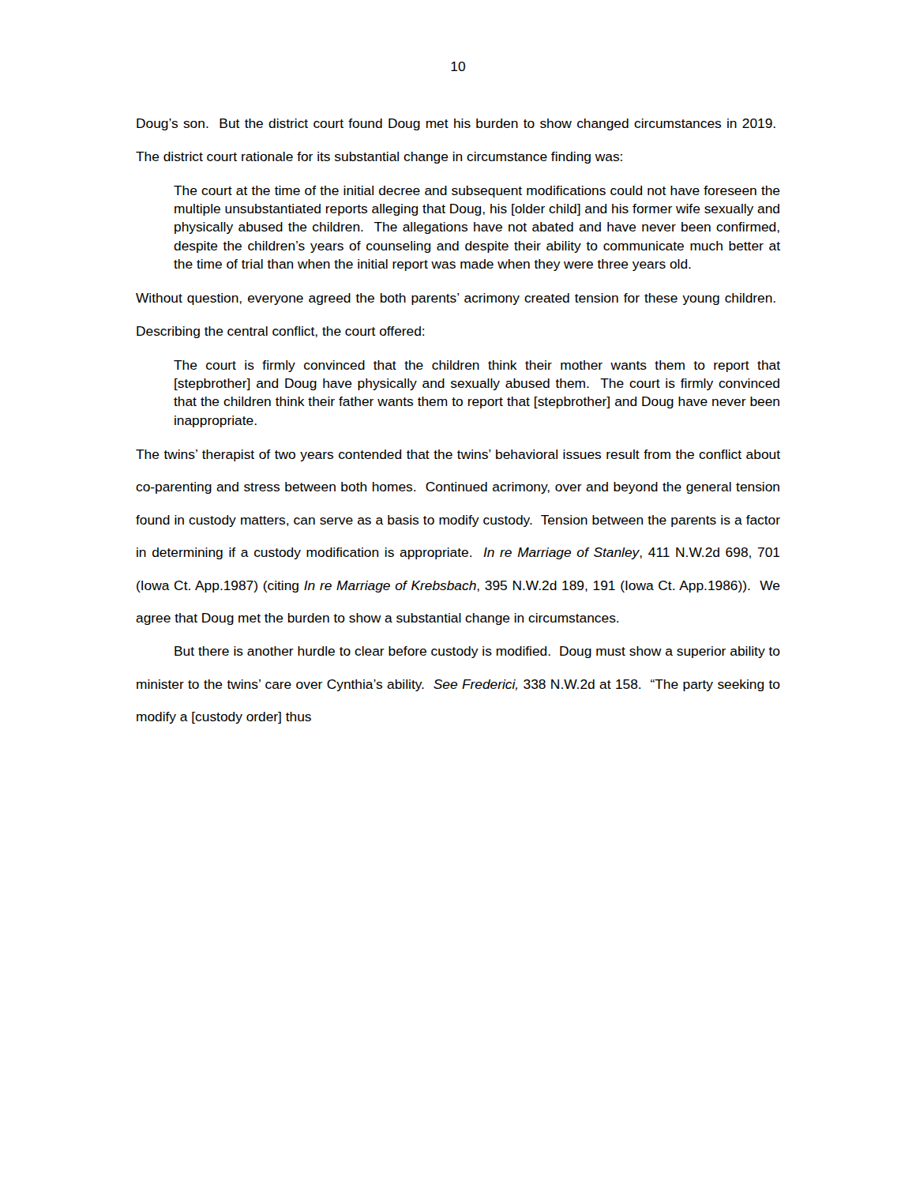10
Doug’s son. But the district court found Doug met his burden to show changed circumstances in 2019. The district court rationale for its substantial change in circumstance finding was:
The court at the time of the initial decree and subsequent modifications could not have foreseen the multiple unsubstantiated reports alleging that Doug, his [older child] and his former wife sexually and physically abused the children. The allegations have not abated and have never been confirmed, despite the children’s years of counseling and despite their ability to communicate much better at the time of trial than when the initial report was made when they were three years old.
Without question, everyone agreed the both parents’ acrimony created tension for these young children. Describing the central conflict, the court offered:
The court is firmly convinced that the children think their mother wants them to report that [stepbrother] and Doug have physically and sexually abused them. The court is firmly convinced that the children think their father wants them to report that [stepbrother] and Doug have never been inappropriate.
The twins’ therapist of two years contended that the twins’ behavioral issues result from the conflict about co-parenting and stress between both homes. Continued acrimony, over and beyond the general tension found in custody matters, can serve as a basis to modify custody. Tension between the parents is a factor in determining if a custody modification is appropriate. In re Marriage of Stanley, 411 N.W.2d 698, 701 (Iowa Ct. App.1987) (citing In re Marriage of Krebsbach, 395 N.W.2d 189, 191 (Iowa Ct. App.1986)). We agree that Doug met the burden to show a substantial change in circumstances.
But there is another hurdle to clear before custody is modified. Doug must show a superior ability to minister to the twins’ care over Cynthia’s ability. See Frederici, 338 N.W.2d at 158. “The party seeking to modify a [custody order] thus